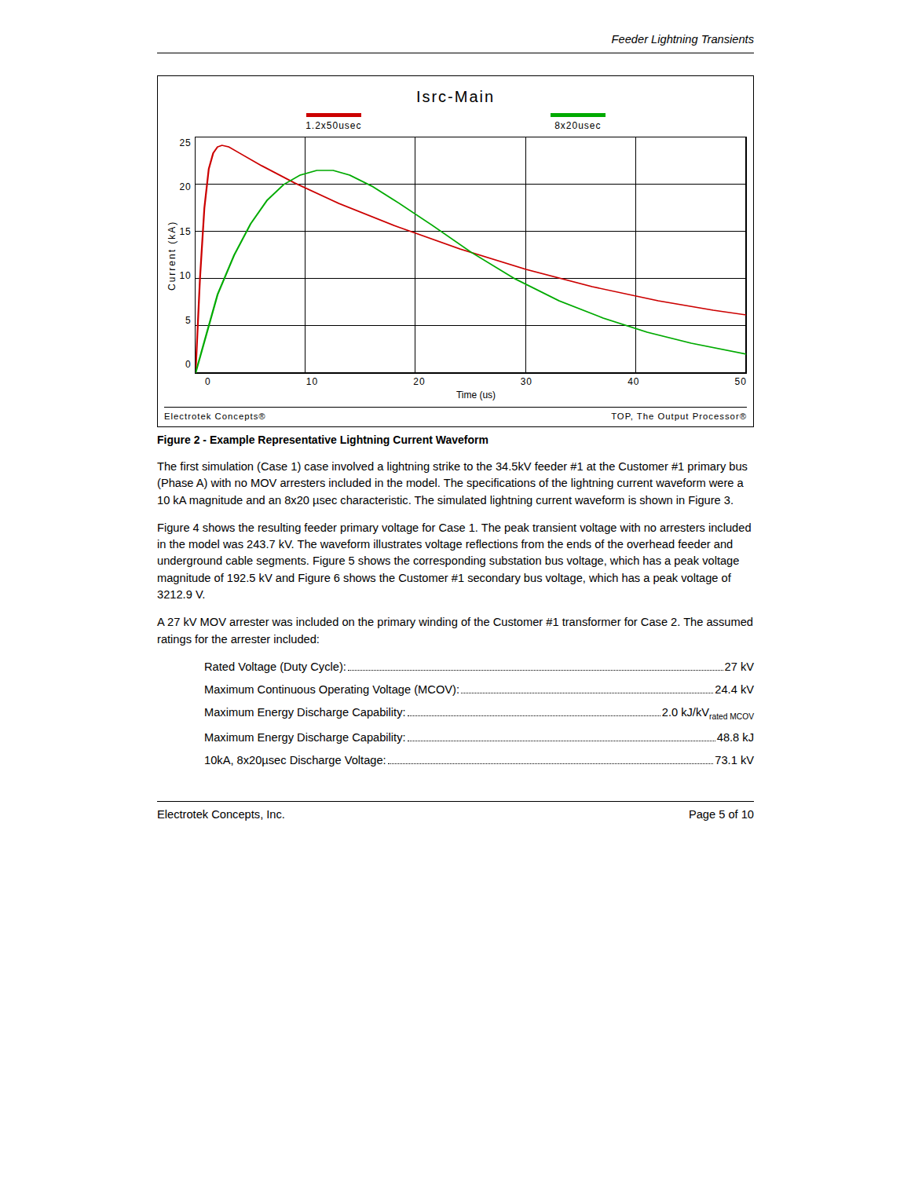Feeder Lightning Transients
Isrc-Main
1.2x50usec
8x20usec
Current (kA)
25 20 15 10 5 0
0 10 20 30 40 50
Time (us)
Electrotek Concepts® TOP, The Output Processor®
Figure 2 - Example Representative Lightning Current Waveform
The first simulation (Case 1) case involved a lightning strike to the 34.5kV feeder #1 at the Customer #1 primary bus (Phase A) with no MOV arresters included in the model. The specifications of the lightning current waveform were a 10 kA magnitude and an 8x20 µsec characteristic. The simulated lightning current waveform is shown in Figure 3.
Figure 4 shows the resulting feeder primary voltage for Case 1. The peak transient voltage with no arresters included in the model was 243.7 kV. The waveform illustrates voltage reflections from the ends of the overhead feeder and underground cable segments. Figure 5 shows the corresponding substation bus voltage, which has a peak voltage magnitude of 192.5 kV and Figure 6 shows the Customer #1 secondary bus voltage, which has a peak voltage of 3212.9 V.
A 27 kV MOV arrester was included on the primary winding of the Customer #1 transformer for Case 2. The assumed ratings for the arrester included:
Rated Voltage (Duty Cycle): 27 kV
Maximum Continuous Operating Voltage (MCOV): 24.4 kV
Maximum Energy Discharge Capability: 2.0 kJ/kVrated MCOV
Maximum Energy Discharge Capability: 48.8 kJ
10kA, 8x20µsec Discharge Voltage: 73.1 kV
Electrotek Concepts, Inc. Page 5 of 10